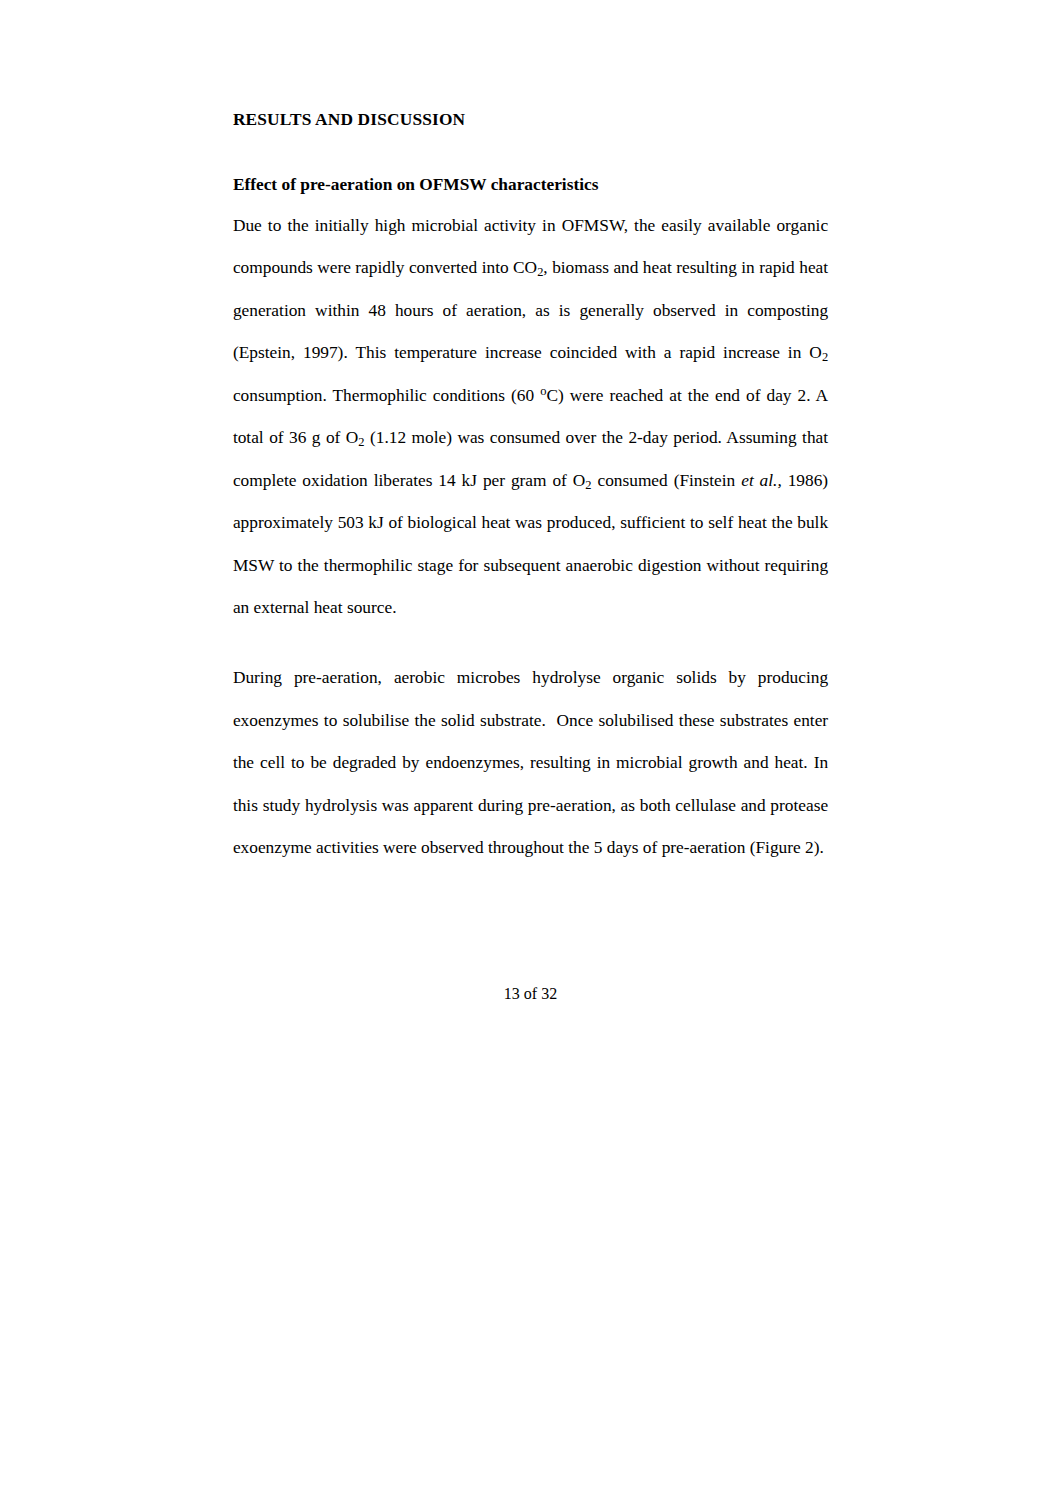RESULTS AND DISCUSSION
Effect of pre-aeration on OFMSW characteristics
Due to the initially high microbial activity in OFMSW, the easily available organic compounds were rapidly converted into CO2, biomass and heat resulting in rapid heat generation within 48 hours of aeration, as is generally observed in composting (Epstein, 1997). This temperature increase coincided with a rapid increase in O2 consumption. Thermophilic conditions (60 oC) were reached at the end of day 2. A total of 36 g of O2 (1.12 mole) was consumed over the 2-day period. Assuming that complete oxidation liberates 14 kJ per gram of O2 consumed (Finstein et al., 1986) approximately 503 kJ of biological heat was produced, sufficient to self heat the bulk MSW to the thermophilic stage for subsequent anaerobic digestion without requiring an external heat source.
During pre-aeration, aerobic microbes hydrolyse organic solids by producing exoenzymes to solubilise the solid substrate. Once solubilised these substrates enter the cell to be degraded by endoenzymes, resulting in microbial growth and heat. In this study hydrolysis was apparent during pre-aeration, as both cellulase and protease exoenzyme activities were observed throughout the 5 days of pre-aeration (Figure 2).
13 of 32